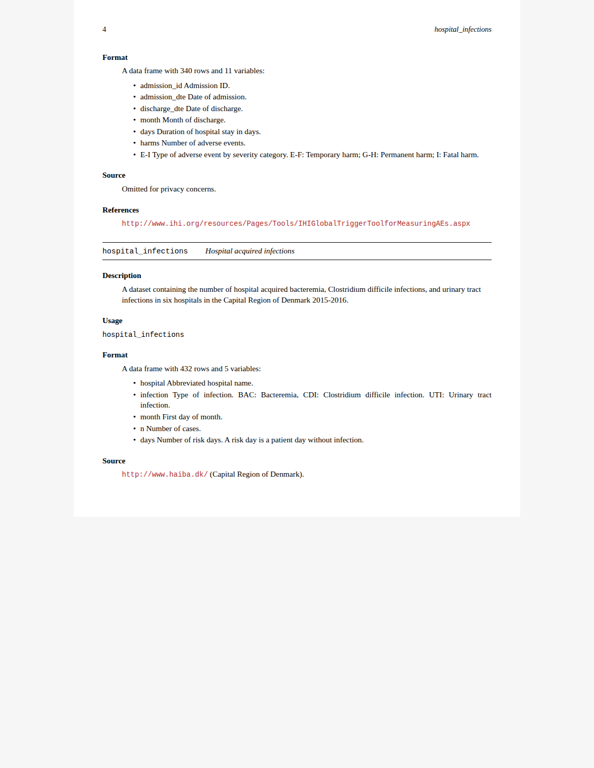4 hospital_infections
Format
A data frame with 340 rows and 11 variables:
admission_id Admission ID.
admission_dte Date of admission.
discharge_dte Date of discharge.
month Month of discharge.
days Duration of hospital stay in days.
harms Number of adverse events.
E-I Type of adverse event by severity category. E-F: Temporary harm; G-H: Permanent harm; I: Fatal harm.
Source
Omitted for privacy concerns.
References
http://www.ihi.org/resources/Pages/Tools/IHIGlobalTriggerToolforMeasuringAEs.aspx
hospital_infections Hospital acquired infections
Description
A dataset containing the number of hospital acquired bacteremia, Clostridium difficile infections, and urinary tract infections in six hospitals in the Capital Region of Denmark 2015-2016.
Usage
hospital_infections
Format
A data frame with 432 rows and 5 variables:
hospital Abbreviated hospital name.
infection Type of infection. BAC: Bacteremia, CDI: Clostridium difficile infection. UTI: Urinary tract infection.
month First day of month.
n Number of cases.
days Number of risk days. A risk day is a patient day without infection.
Source
http://www.haiba.dk/ (Capital Region of Denmark).